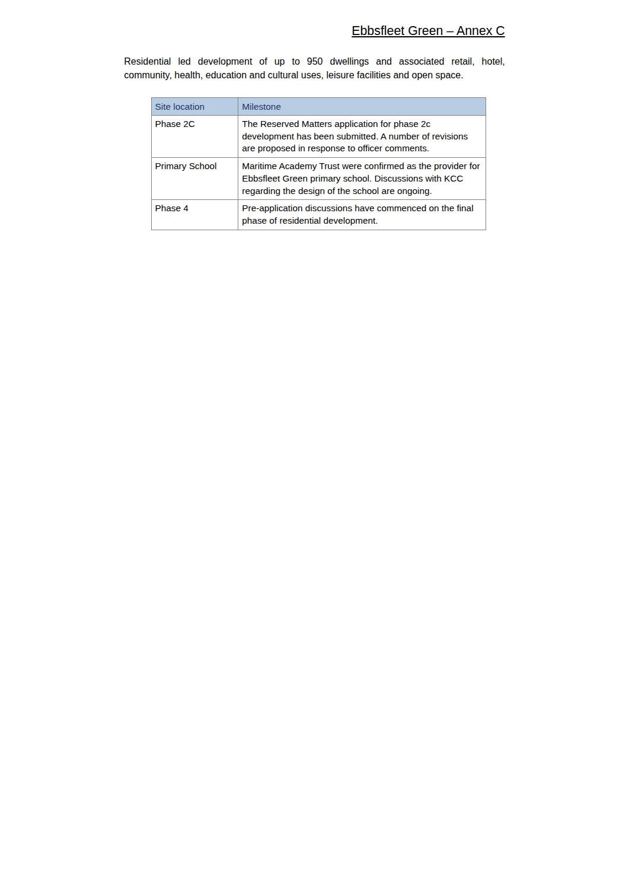Ebbsfleet Green – Annex C
Residential led development of up to 950 dwellings and associated retail, hotel, community, health, education and cultural uses, leisure facilities and open space.
| Site location | Milestone |
| --- | --- |
| Phase 2C | The Reserved Matters application for phase 2c development has been submitted. A number of revisions are proposed in response to officer comments. |
| Primary School | Maritime Academy Trust were confirmed as the provider for Ebbsfleet Green primary school. Discussions with KCC regarding the design of the school are ongoing. |
| Phase 4 | Pre-application discussions have commenced on the final phase of residential development. |